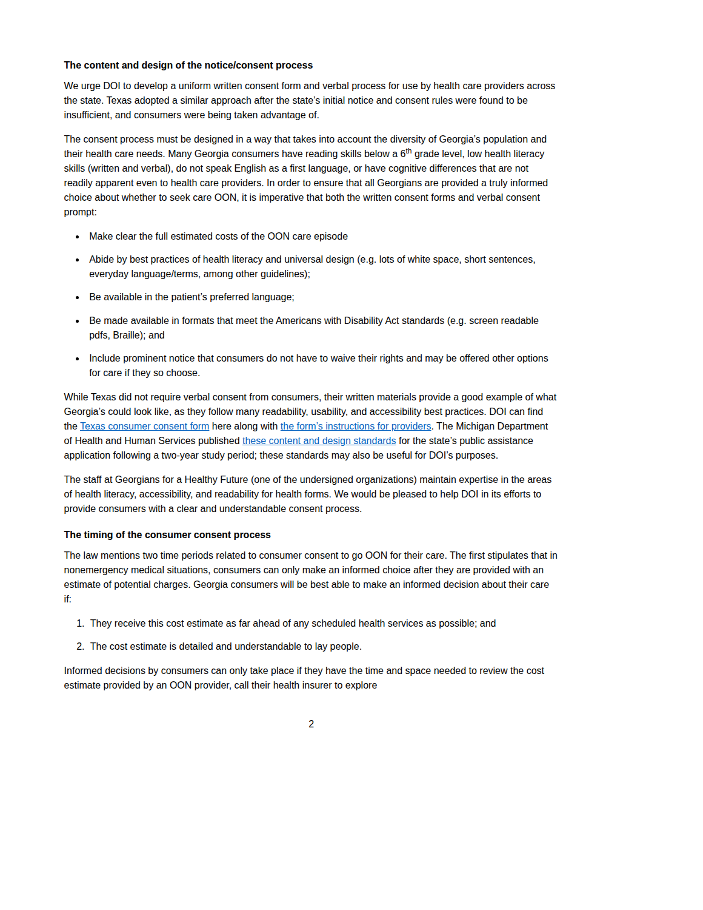The content and design of the notice/consent process
We urge DOI to develop a uniform written consent form and verbal process for use by health care providers across the state. Texas adopted a similar approach after the state’s initial notice and consent rules were found to be insufficient, and consumers were being taken advantage of.
The consent process must be designed in a way that takes into account the diversity of Georgia’s population and their health care needs. Many Georgia consumers have reading skills below a 6th grade level, low health literacy skills (written and verbal), do not speak English as a first language, or have cognitive differences that are not readily apparent even to health care providers. In order to ensure that all Georgians are provided a truly informed choice about whether to seek care OON, it is imperative that both the written consent forms and verbal consent prompt:
Make clear the full estimated costs of the OON care episode
Abide by best practices of health literacy and universal design (e.g. lots of white space, short sentences, everyday language/terms, among other guidelines);
Be available in the patient’s preferred language;
Be made available in formats that meet the Americans with Disability Act standards (e.g. screen readable pdfs, Braille); and
Include prominent notice that consumers do not have to waive their rights and may be offered other options for care if they so choose.
While Texas did not require verbal consent from consumers, their written materials provide a good example of what Georgia’s could look like, as they follow many readability, usability, and accessibility best practices. DOI can find the Texas consumer consent form here along with the form’s instructions for providers. The Michigan Department of Health and Human Services published these content and design standards for the state’s public assistance application following a two-year study period; these standards may also be useful for DOI’s purposes.
The staff at Georgians for a Healthy Future (one of the undersigned organizations) maintain expertise in the areas of health literacy, accessibility, and readability for health forms. We would be pleased to help DOI in its efforts to provide consumers with a clear and understandable consent process.
The timing of the consumer consent process
The law mentions two time periods related to consumer consent to go OON for their care. The first stipulates that in nonemergency medical situations, consumers can only make an informed choice after they are provided with an estimate of potential charges. Georgia consumers will be best able to make an informed decision about their care if:
They receive this cost estimate as far ahead of any scheduled health services as possible; and
The cost estimate is detailed and understandable to lay people.
Informed decisions by consumers can only take place if they have the time and space needed to review the cost estimate provided by an OON provider, call their health insurer to explore
2